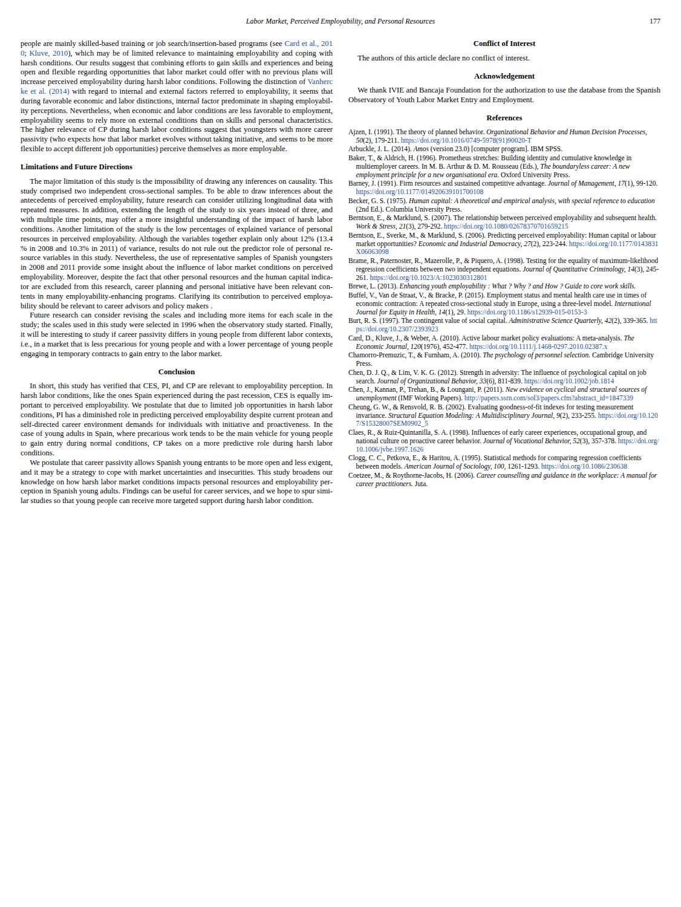Labor Market, Perceived Employability, and Personal Resources 177
people are mainly skilled-based training or job search/insertion-based programs (see Card et al., 2010; Kluve, 2010), which may be of limited relevance to maintaining employability and coping with harsh conditions. Our results suggest that combining efforts to gain skills and experiences and being open and flexible regarding opportunities that labor market could offer with no previous plans will increase perceived employability during harsh labor conditions. Following the distinction of Vanhercke et al. (2014) with regard to internal and external factors referred to employability, it seems that during favorable economic and labor distinctions, internal factor predominate in shaping employability perceptions. Nevertheless, when economic and labor conditions are less favorable to employment, employability seems to rely more on external conditions than on skills and personal characteristics. The higher relevance of CP during harsh labor conditions suggest that youngsters with more career passivity (who expects how that labor market evolves without taking initiative, and seems to be more flexible to accept different job opportunities) perceive themselves as more employable.
Limitations and Future Directions
The major limitation of this study is the impossibility of drawing any inferences on causality. This study comprised two independent cross-sectional samples. To be able to draw inferences about the antecedents of perceived employability, future research can consider utilizing longitudinal data with repeated measures. In addition, extending the length of the study to six years instead of three, and with multiple time points, may offer a more insightful understanding of the impact of harsh labor conditions. Another limitation of the study is the low percentages of explained variance of personal resources in perceived employability. Although the variables together explain only about 12% (13.4 % in 2008 and 10.3% in 2011) of variance, results do not rule out the predictor role of personal resource variables in this study. Nevertheless, the use of representative samples of Spanish youngsters in 2008 and 2011 provide some insight about the influence of labor market conditions on perceived employability. Moreover, despite the fact that other personal resources and the human capital indicator are excluded from this research, career planning and personal initiative have been relevant contents in many employability-enhancing programs. Clarifying its contribution to perceived employability should be relevant to career advisors and policy makers .
Future research can consider revising the scales and including more items for each scale in the study; the scales used in this study were selected in 1996 when the observatory study started. Finally, it will be interesting to study if career passivity differs in young people from different labor contexts, i.e., in a market that is less precarious for young people and with a lower percentage of young people engaging in temporary contracts to gain entry to the labor market.
Conclusion
In short, this study has verified that CES, PI, and CP are relevant to employability perception. In harsh labor conditions, like the ones Spain experienced during the past recession, CES is equally important to perceived employability. We postulate that due to limited job opportunities in harsh labor conditions, PI has a diminished role in predicting perceived employability despite current protean and self-directed career environment demands for individuals with initiative and proactiveness. In the case of young adults in Spain, where precarious work tends to be the main vehicle for young people to gain entry during normal conditions, CP takes on a more predictive role during harsh labor conditions.
We postulate that career passivity allows Spanish young entrants to be more open and less exigent, and it may be a strategy to cope with market uncertainties and insecurities. This study broadens our knowledge on how harsh labor market conditions impacts personal resources and employability perception in Spanish young adults. Findings can be useful for career services, and we hope to spur similar studies so that young people can receive more targeted support during harsh labor condition.
Conflict of Interest
The authors of this article declare no conflict of interest.
Acknowledgement
We thank IVIE and Bancaja Foundation for the authorization to use the database from the Spanish Observatory of Youth Labor Market Entry and Employment.
References
Ajzen, I. (1991). The theory of planned behavior. Organizational Behavior and Human Decision Processes, 50(2), 179-211. https://doi.org/10.1016/0749-5978(91)90020-T
Arbuckle, J. L. (2014). Amos (version 23.0) [computer program]. IBM SPSS.
Baker, T., & Aldrich, H. (1996). Prometheus stretches: Building identity and cumulative knowledge in multiemployer careers. In M. B. Arthur & D. M. Rousseau (Eds.), The boundaryless career: A new employment principle for a new organisational era. Oxford University Press.
Barney, J. (1991). Firm resources and sustained competitive advantage. Journal of Management, 17(1), 99-120. https://doi.org/10.1177/014920639101700108
Becker, G. S. (1975). Human capital: A theoretical and empirical analysis, with special reference to education (2nd Ed.). Columbia University Press.
Berntson, E., & Marklund, S. (2007). The relationship between perceived employability and subsequent health. Work & Stress, 21(3), 279-292. https://doi.org/10.1080/02678370701659215
Berntson, E., Sverke, M., & Marklund, S. (2006). Predicting perceived employability: Human capital or labour market opportunities? Economic and Industrial Democracy, 27(2), 223-244. https://doi.org/10.1177/0143831X06063098
Brame, R., Paternoster, R., Mazerolle, P., & Piquero, A. (1998). Testing for the equality of maximum-likelihood regression coefficients between two independent equations. Journal of Quantitative Criminology, 14(3), 245-261. https://doi.org/10.1023/A:1023030312801
Brewe, L. (2013). Enhancing youth employability : What ? Why ? and How ? Guide to core work skills.
Buffel, V., Van de Straat, V., & Bracke, P. (2015). Employment status and mental health care use in times of economic contraction: A repeated cross-sectional study in Europe, using a three-level model. International Journal for Equity in Health, 14(1), 29. https://doi.org/10.1186/s12939-015-0153-3
Burt, R. S. (1997). The contingent value of social capital. Administrative Science Quarterly, 42(2), 339-365. https://doi.org/10.2307/2393923
Card, D., Kluve, J., & Weber, A. (2010). Active labour market policy evaluations: A meta-analysis. The Economic Journal, 120(1976), 452-477. https://doi.org/10.1111/j.1468-0297.2010.02387.x
Chamorro-Premuzic, T., & Furnham, A. (2010). The psychology of personnel selection. Cambridge University Press.
Chen, D. J. Q., & Lim, V. K. G. (2012). Strength in adversity: The influence of psychological capital on job search. Journal of Organizational Behavior, 33(6), 811-839. https://doi.org/10.1002/job.1814
Chen, J., Kannan, P., Trehan, B., & Loungani, P. (2011). New evidence on cyclical and structural sources of unemployment (IMF Working Papers). http://papers.ssrn.com/sol3/papers.cfm?abstract_id=1847339
Cheung, G. W., & Rensvold, R. B. (2002). Evaluating goodness-of-fit indexes for testing measurement invariance. Structural Equation Modeling: A Multidisciplinary Journal, 9(2), 233-255. https://doi.org/10.1207/S15328007SEM0902_5
Claes, R., & Ruiz-Quintanilla, S. A. (1998). Influences of early career experiences, occupational group, and national culture on proactive career behavior. Journal of Vocational Behavior, 52(3), 357-378. https://doi.org/10.1006/jvbe.1997.1626
Clogg, C. C., Petkova, E., & Haritou, A. (1995). Statistical methods for comparing regression coefficients between models. American Journal of Sociology, 100, 1261-1293. https://doi.org/10.1086/230638
Coetzee, M., & Roythorne-Jacobs, H. (2006). Career counselling and guidance in the workplace: A manual for career practitioners. Juta.